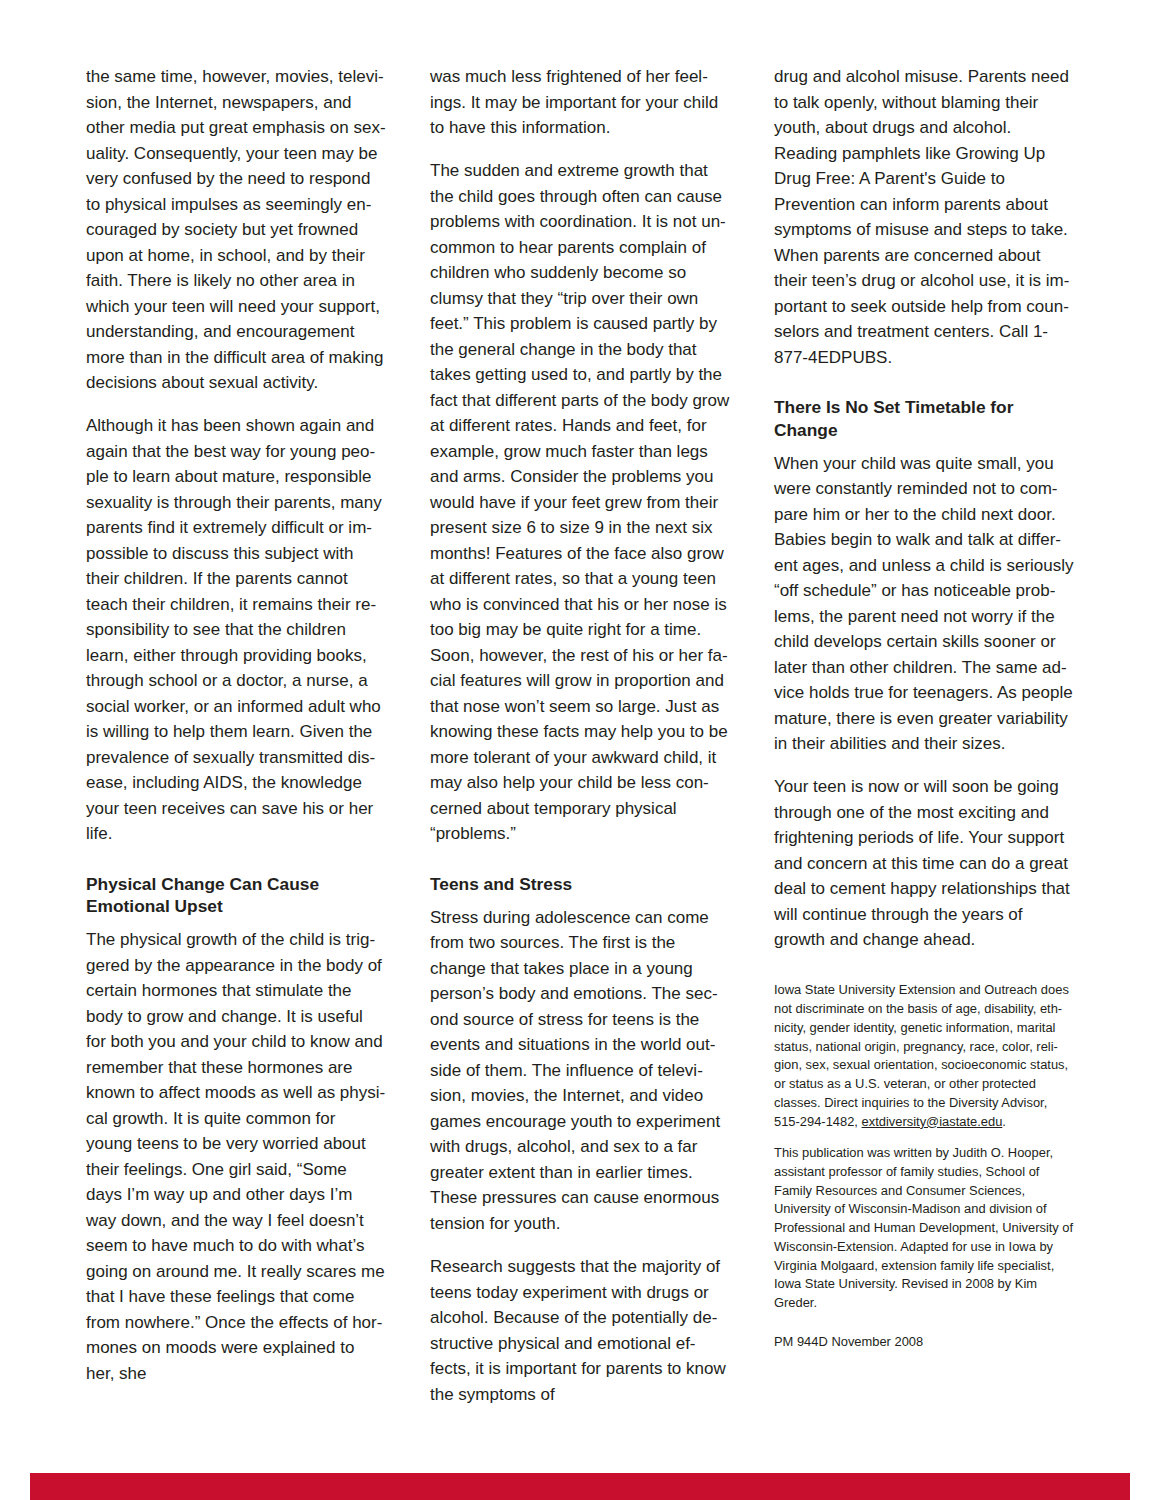the same time, however, movies, television, the Internet, newspapers, and other media put great emphasis on sexuality. Consequently, your teen may be very confused by the need to respond to physical impulses as seemingly encouraged by society but yet frowned upon at home, in school, and by their faith. There is likely no other area in which your teen will need your support, understanding, and encouragement more than in the difficult area of making decisions about sexual activity.
Although it has been shown again and again that the best way for young people to learn about mature, responsible sexuality is through their parents, many parents find it extremely difficult or impossible to discuss this subject with their children. If the parents cannot teach their children, it remains their responsibility to see that the children learn, either through providing books, through school or a doctor, a nurse, a social worker, or an informed adult who is willing to help them learn. Given the prevalence of sexually transmitted disease, including AIDS, the knowledge your teen receives can save his or her life.
Physical Change Can Cause Emotional Upset
The physical growth of the child is triggered by the appearance in the body of certain hormones that stimulate the body to grow and change. It is useful for both you and your child to know and remember that these hormones are known to affect moods as well as physical growth. It is quite common for young teens to be very worried about their feelings. One girl said, “Some days I’m way up and other days I’m way down, and the way I feel doesn’t seem to have much to do with what’s going on around me. It really scares me that I have these feelings that come from nowhere.” Once the effects of hormones on moods were explained to her, she
was much less frightened of her feelings. It may be important for your child to have this information.
The sudden and extreme growth that the child goes through often can cause problems with coordination. It is not uncommon to hear parents complain of children who suddenly become so clumsy that they “trip over their own feet.” This problem is caused partly by the general change in the body that takes getting used to, and partly by the fact that different parts of the body grow at different rates. Hands and feet, for example, grow much faster than legs and arms. Consider the problems you would have if your feet grew from their present size 6 to size 9 in the next six months! Features of the face also grow at different rates, so that a young teen who is convinced that his or her nose is too big may be quite right for a time. Soon, however, the rest of his or her facial features will grow in proportion and that nose won’t seem so large. Just as knowing these facts may help you to be more tolerant of your awkward child, it may also help your child be less concerned about temporary physical “problems.”
Teens and Stress
Stress during adolescence can come from two sources. The first is the change that takes place in a young person’s body and emotions. The second source of stress for teens is the events and situations in the world outside of them. The influence of television, movies, the Internet, and video games encourage youth to experiment with drugs, alcohol, and sex to a far greater extent than in earlier times. These pressures can cause enormous tension for youth.
Research suggests that the majority of teens today experiment with drugs or alcohol. Because of the potentially destructive physical and emotional effects, it is important for parents to know the symptoms of
drug and alcohol misuse. Parents need to talk openly, without blaming their youth, about drugs and alcohol. Reading pamphlets like Growing Up Drug Free: A Parent's Guide to Prevention can inform parents about symptoms of misuse and steps to take. When parents are concerned about their teen’s drug or alcohol use, it is important to seek outside help from counselors and treatment centers. Call 1-877-4EDPUBS.
There Is No Set Timetable for Change
When your child was quite small, you were constantly reminded not to compare him or her to the child next door. Babies begin to walk and talk at different ages, and unless a child is seriously “off schedule” or has noticeable problems, the parent need not worry if the child develops certain skills sooner or later than other children. The same advice holds true for teenagers. As people mature, there is even greater variability in their abilities and their sizes.
Your teen is now or will soon be going through one of the most exciting and frightening periods of life. Your support and concern at this time can do a great deal to cement happy relationships that will continue through the years of growth and change ahead.
Iowa State University Extension and Outreach does not discriminate on the basis of age, disability, ethnicity, gender identity, genetic information, marital status, national origin, pregnancy, race, color, religion, sex, sexual orientation, socioeconomic status, or status as a U.S. veteran, or other protected classes. Direct inquiries to the Diversity Advisor, 515-294-1482, extdiversity@iastate.edu.
This publication was written by Judith O. Hooper, assistant professor of family studies, School of Family Resources and Consumer Sciences, University of Wisconsin-Madison and division of Professional and Human Development, University of Wisconsin-Extension. Adapted for use in Iowa by Virginia Molgaard, extension family life specialist, Iowa State University. Revised in 2008 by Kim Greder.
PM 944D November 2008